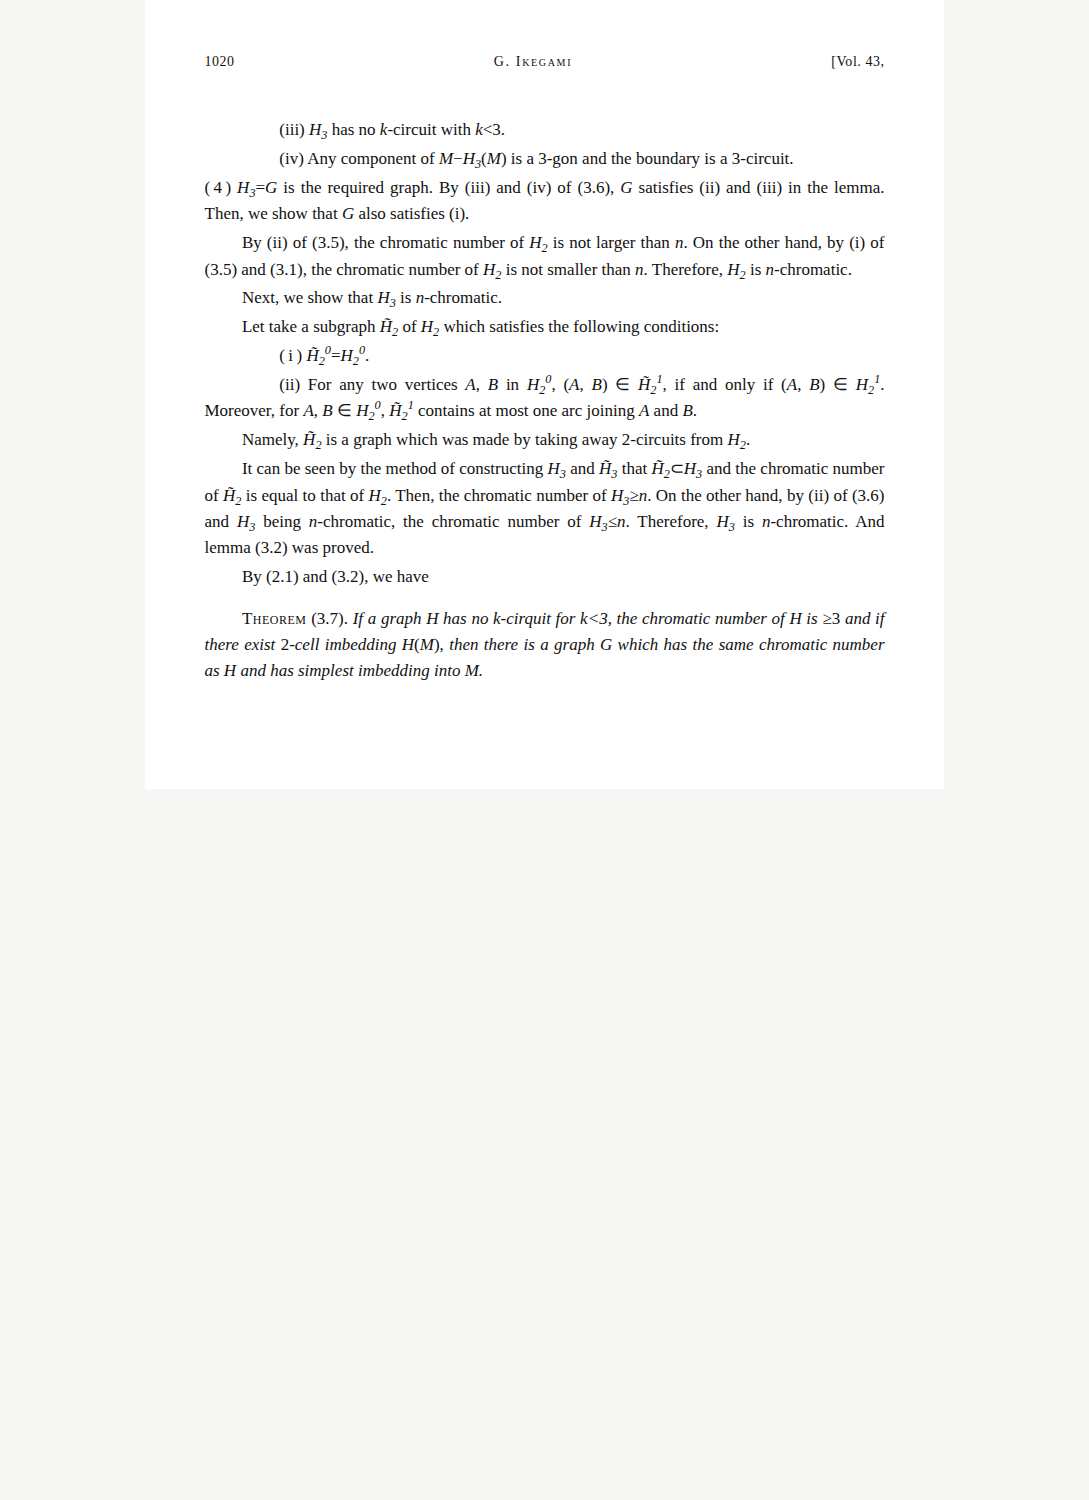1020 G. Ikegami [Vol. 43,
(iii) H3 has no k-circuit with k<3.
(iv) Any component of M−H3(M) is a 3-gon and the boundary is a 3-circuit.
( 4 ) H3=G is the required graph. By (iii) and (iv) of (3.6), G satisfies (ii) and (iii) in the lemma. Then, we show that G also satisfies (i).
By (ii) of (3.5), the chromatic number of H2 is not larger than n. On the other hand, by (i) of (3.5) and (3.1), the chromatic number of H2 is not smaller than n. Therefore, H2 is n-chromatic.
Next, we show that H3 is n-chromatic.
Let take a subgraph H̃2 of H2 which satisfies the following conditions:
( i ) H̃20=H20.
(ii) For any two vertices A, B in H20, (A, B) ∈ H̃21, if and only if (A, B) ∈ H21. Moreover, for A, B ∈ H20, H̃21 contains at most one arc joining A and B.
Namely, H̃2 is a graph which was made by taking away 2-circuits from H2.
It can be seen by the method of constructing H3 and H̃3 that H̃2⊂H3 and the chromatic number of H̃2 is equal to that of H2. Then, the chromatic number of H3≥n. On the other hand, by (ii) of (3.6) and H3 being n-chromatic, the chromatic number of H3≤n. Therefore, H3 is n-chromatic. And lemma (3.2) was proved.
By (2.1) and (3.2), we have
Theorem (3.7). If a graph H has no k-cirquit for k<3, the chromatic number of H is ≥3 and if there exist 2-cell imbedding H(M), then there is a graph G which has the same chromatic number as H and has simplest imbedding into M.